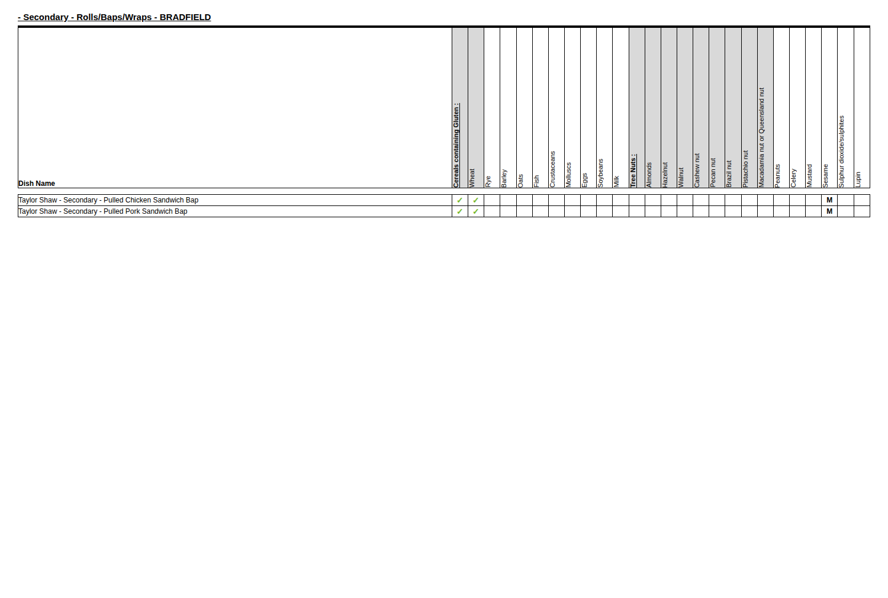- Secondary - Rolls/Baps/Wraps - BRADFIELD
| Dish Name | Cereals containing Gluten : | Wheat | Rye | Barley | Oats | Fish | Crustaceans | Molluscs | Eggs | Soybeans | Milk | Tree Nuts : | Almonds | Hazelnut | Walnut | Cashew nut | Pecan nut | Brazil nut | Pistachio nut | Macadamia nut or Queensland nut | Peanuts | Celery | Mustard | Sesame | Sulphur dioxide/sulphites | Lupin |
| --- | --- | --- | --- | --- | --- | --- | --- | --- | --- | --- | --- | --- | --- | --- | --- | --- | --- | --- | --- | --- | --- | --- | --- | --- | --- | --- |
| Taylor Shaw - Secondary - Pulled Chicken Sandwich Bap | ✓ | ✓ | | | | | | | | | | | | | | | | | | | | | | M | | |
| Taylor Shaw - Secondary - Pulled Pork Sandwich Bap | ✓ | ✓ | | | | | | | | | | | | | | | | | | | | | | M | | |